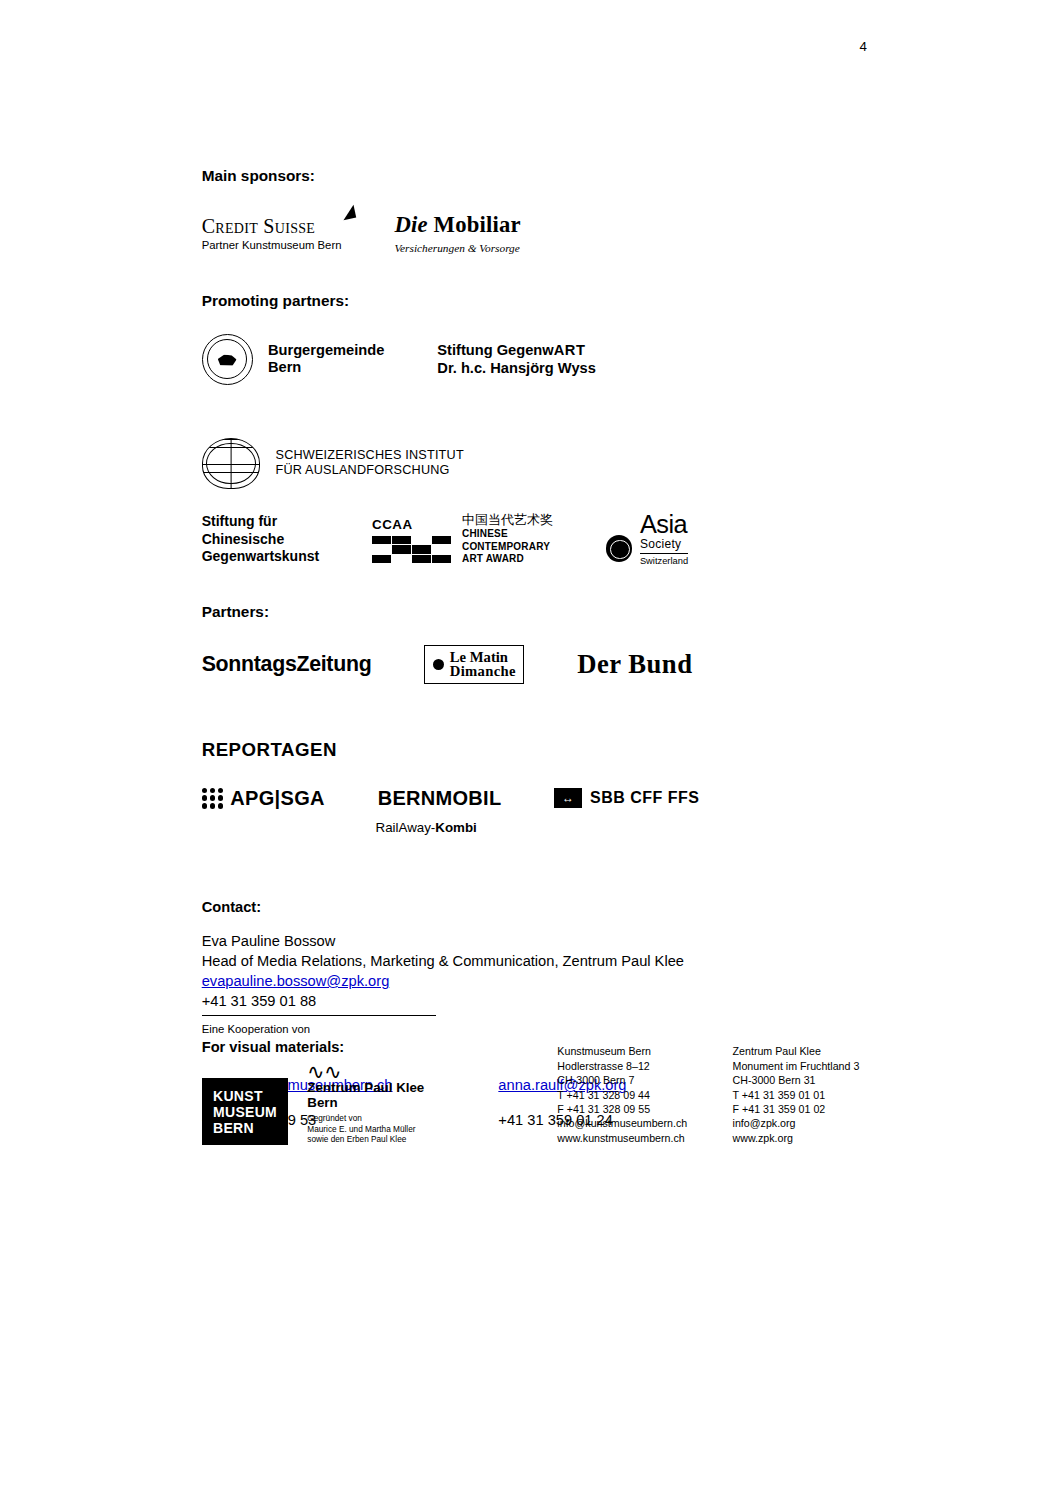4
Main sponsors:
Credit Suisse
Partner Kunstmuseum Bern
Die Mobiliar
Versicherungen & Vorsorge
Promoting partners:
Burgergemeinde
Bern
Stiftung GegenwART
Dr. h.c. Hansjörg Wyss
SCHWEIZERISCHES INSTITUT
FÜR AUSLANDFORSCHUNG
Stiftung für
Chinesische
Gegenwartskunst
CCAA
中国当代艺术奖
CHINESE
CONTEMPORARY
ART AWARD
Asia
Society
Switzerland
Partners:
SonntagsZeitung
Le Matin
Dimanche
Der Bund
REPORTAGEN
APG|SGA
BERNMOBIL
↔
SBB CFF FFS
RailAway-Kombi
Contact:
Eva Pauline Bossow
Head of Media Relations, Marketing & Communication, Zentrum Paul Klee
evapauline.bossow@zpk.org
+41 31 359 01 88
For visual materials:
press@kunstmuseumbern.ch
+41 31 328 09 53
anna.raulf@zpk.org
+41 31 359 01 24
Eine Kooperation von
KUNST
MUSEUM
BERN
∿∿
Zentrum Paul Klee
Bern
Gegründet von
Maurice E. und Martha Müller
sowie den Erben Paul Klee
Kunstmuseum Bern
Hodlerstrasse 8–12
CH-3000 Bern 7
T +41 31 328 09 44
F +41 31 328 09 55
info@kunstmuseumbern.ch
www.kunstmuseumbern.ch
Zentrum Paul Klee
Monument im Fruchtland 3
CH-3000 Bern 31
T +41 31 359 01 01
F +41 31 359 01 02
info@zpk.org
www.zpk.org